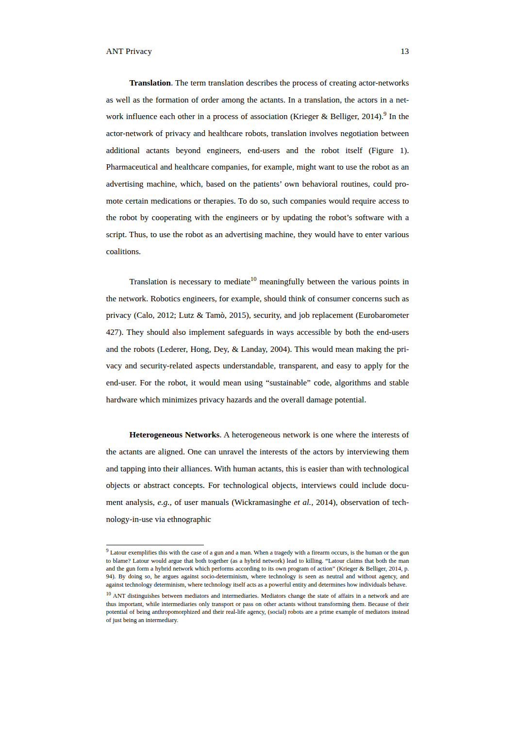ANT Privacy 13
Translation. The term translation describes the process of creating actor-networks as well as the formation of order among the actants. In a translation, the actors in a network influence each other in a process of association (Krieger & Belliger, 2014).9 In the actor-network of privacy and healthcare robots, translation involves negotiation between additional actants beyond engineers, end-users and the robot itself (Figure 1). Pharmaceutical and healthcare companies, for example, might want to use the robot as an advertising machine, which, based on the patients’ own behavioral routines, could promote certain medications or therapies. To do so, such companies would require access to the robot by cooperating with the engineers or by updating the robot’s software with a script. Thus, to use the robot as an advertising machine, they would have to enter various coalitions.
Translation is necessary to mediate10 meaningfully between the various points in the network. Robotics engineers, for example, should think of consumer concerns such as privacy (Calo, 2012; Lutz & Tamò, 2015), security, and job replacement (Eurobarometer 427). They should also implement safeguards in ways accessible by both the end-users and the robots (Lederer, Hong, Dey, & Landay, 2004). This would mean making the privacy and security-related aspects understandable, transparent, and easy to apply for the end-user. For the robot, it would mean using “sustainable” code, algorithms and stable hardware which minimizes privacy hazards and the overall damage potential.
Heterogeneous Networks. A heterogeneous network is one where the interests of the actants are aligned. One can unravel the interests of the actors by interviewing them and tapping into their alliances. With human actants, this is easier than with technological objects or abstract concepts. For technological objects, interviews could include document analysis, e.g., of user manuals (Wickramasinghe et al., 2014), observation of technology-in-use via ethnographic
9 Latour exemplifies this with the case of a gun and a man. When a tragedy with a firearm occurs, is the human or the gun to blame? Latour would argue that both together (as a hybrid network) lead to killing. “Latour claims that both the man and the gun form a hybrid network which performs according to its own program of action” (Krieger & Belliger, 2014, p. 94). By doing so, he argues against socio-determinism, where technology is seen as neutral and without agency, and against technology determinism, where technology itself acts as a powerful entity and determines how individuals behave.
10 ANT distinguishes between mediators and intermediaries. Mediators change the state of affairs in a network and are thus important, while intermediaries only transport or pass on other actants without transforming them. Because of their potential of being anthropomorphized and their real-life agency, (social) robots are a prime example of mediators instead of just being an intermediary.